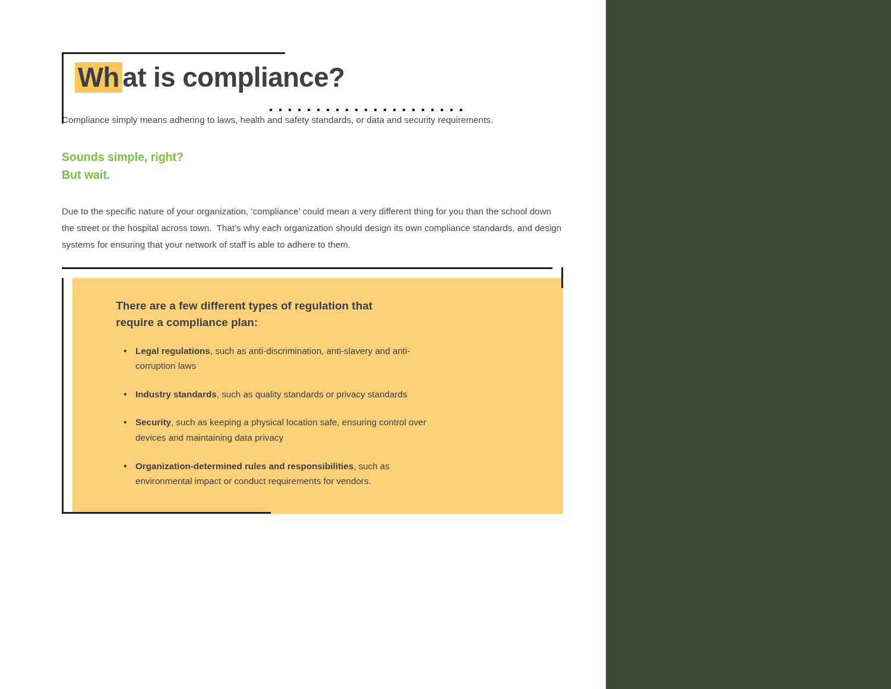What is compliance?
Compliance simply means adhering to laws, health and safety standards, or data and security requirements.
Sounds simple, right?
But wait.
Due to the specific nature of your organization, ‘compliance’ could mean a very different thing for you than the school down the street or the hospital across town. That’s why each organization should design its own compliance standards, and design systems for ensuring that your network of staff is able to adhere to them.
There are a few different types of regulation that require a compliance plan:
Legal regulations, such as anti-discrimination, anti-slavery and anti-corruption laws
Industry standards, such as quality standards or privacy standards
Security, such as keeping a physical location safe, ensuring control over devices and maintaining data privacy
Organization-determined rules and responsibilities, such as environmental impact or conduct requirements for vendors.